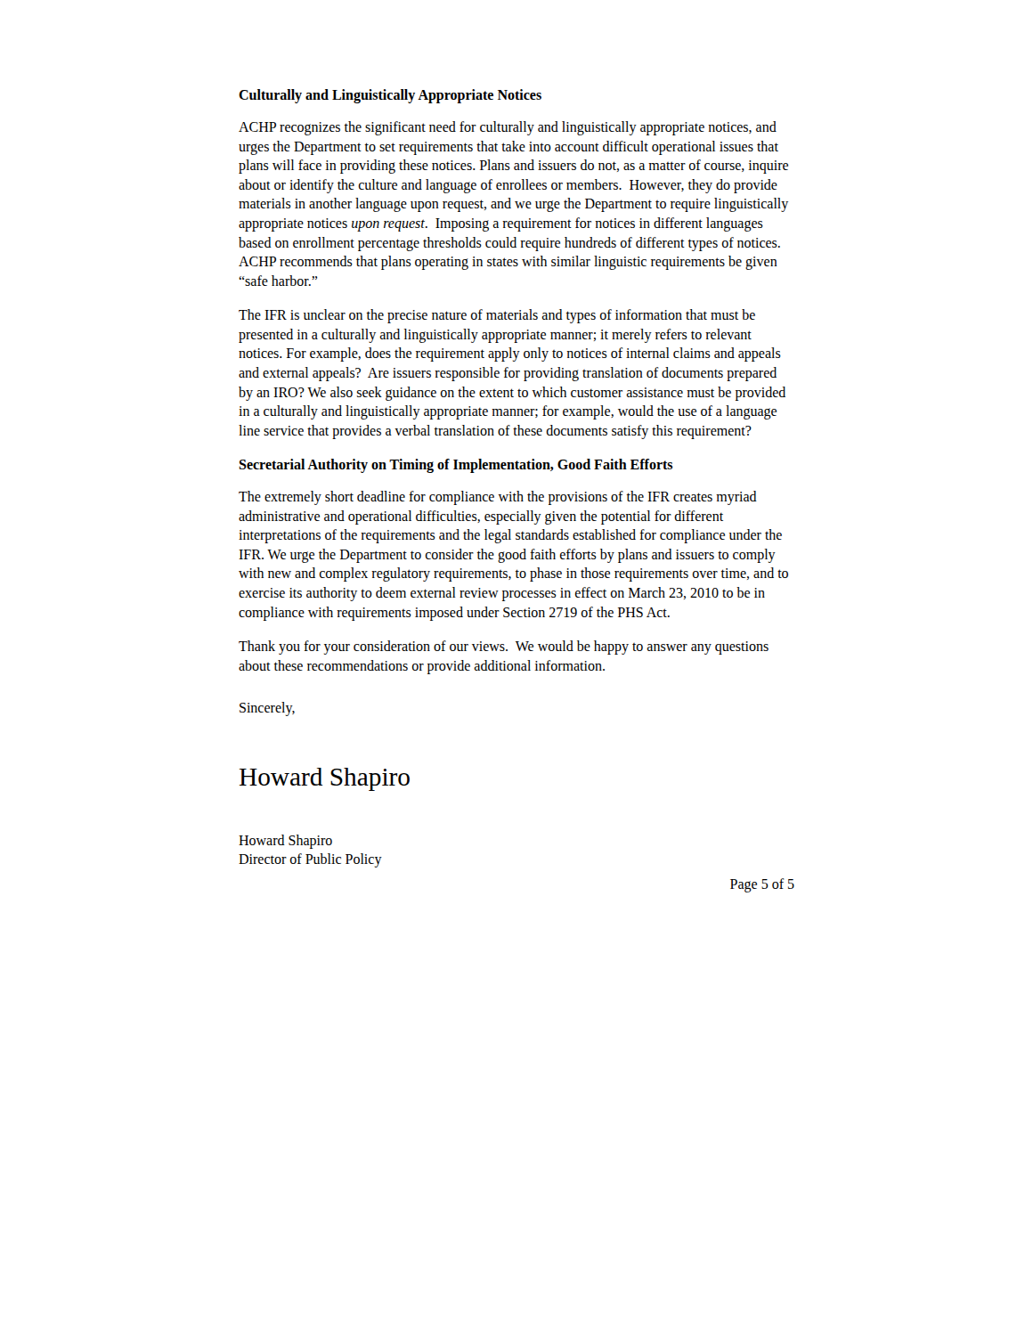Culturally and Linguistically Appropriate Notices
ACHP recognizes the significant need for culturally and linguistically appropriate notices, and urges the Department to set requirements that take into account difficult operational issues that plans will face in providing these notices. Plans and issuers do not, as a matter of course, inquire about or identify the culture and language of enrollees or members. However, they do provide materials in another language upon request, and we urge the Department to require linguistically appropriate notices upon request. Imposing a requirement for notices in different languages based on enrollment percentage thresholds could require hundreds of different types of notices. ACHP recommends that plans operating in states with similar linguistic requirements be given “safe harbor.”
The IFR is unclear on the precise nature of materials and types of information that must be presented in a culturally and linguistically appropriate manner; it merely refers to relevant notices. For example, does the requirement apply only to notices of internal claims and appeals and external appeals? Are issuers responsible for providing translation of documents prepared by an IRO? We also seek guidance on the extent to which customer assistance must be provided in a culturally and linguistically appropriate manner; for example, would the use of a language line service that provides a verbal translation of these documents satisfy this requirement?
Secretarial Authority on Timing of Implementation, Good Faith Efforts
The extremely short deadline for compliance with the provisions of the IFR creates myriad administrative and operational difficulties, especially given the potential for different interpretations of the requirements and the legal standards established for compliance under the IFR. We urge the Department to consider the good faith efforts by plans and issuers to comply with new and complex regulatory requirements, to phase in those requirements over time, and to exercise its authority to deem external review processes in effect on March 23, 2010 to be in compliance with requirements imposed under Section 2719 of the PHS Act.
Thank you for your consideration of our views. We would be happy to answer any questions about these recommendations or provide additional information.
Sincerely,
Howard Shapiro
Howard Shapiro
Director of Public Policy
Page 5 of 5